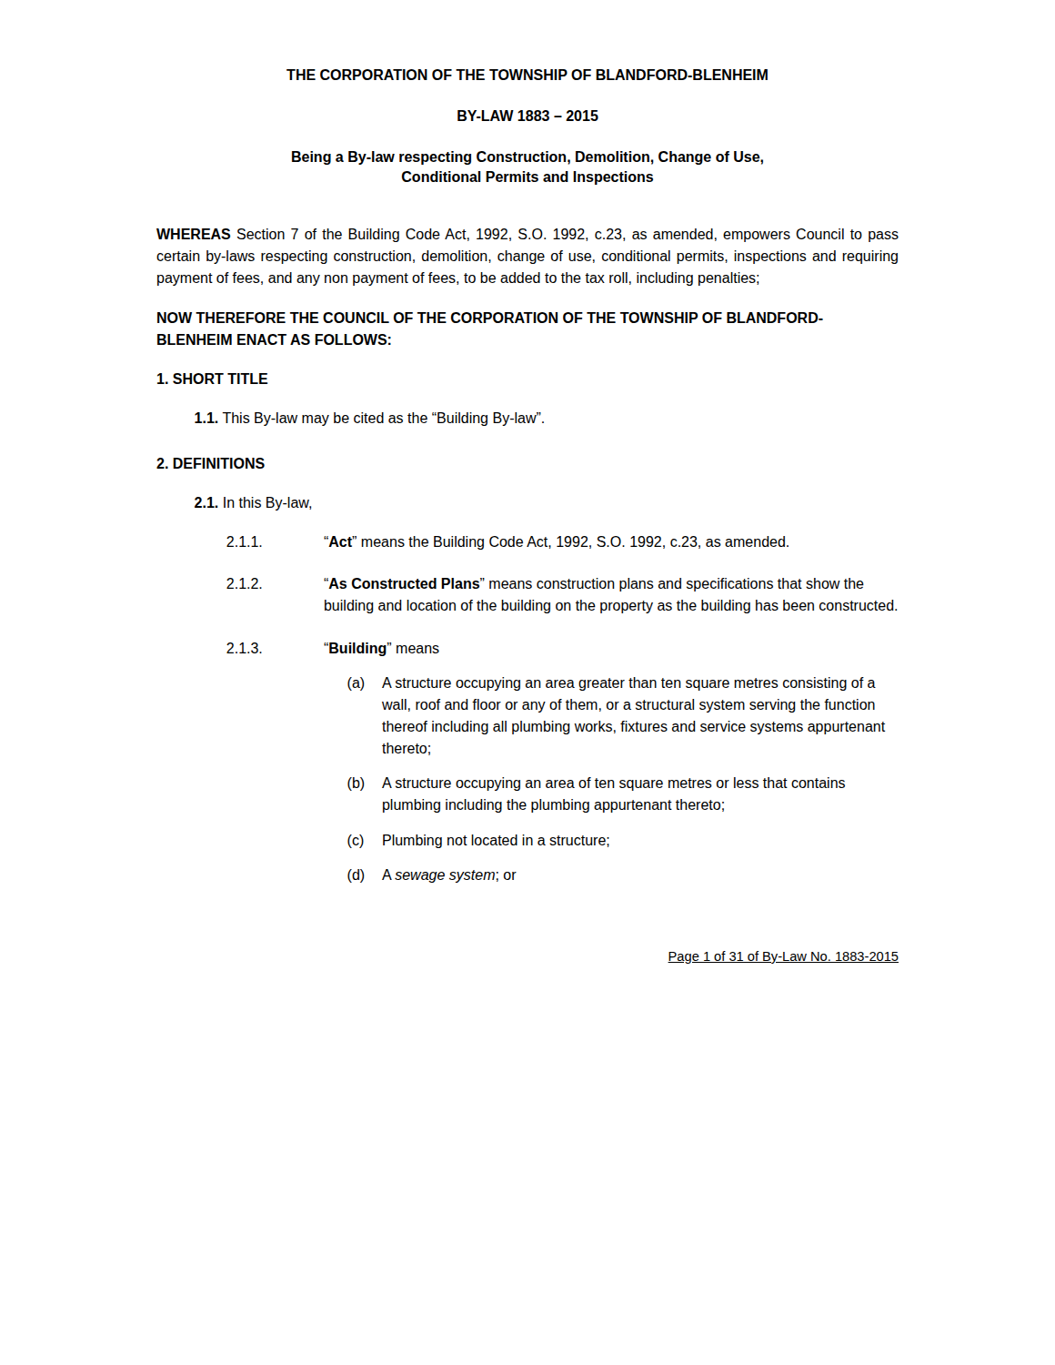THE CORPORATION OF THE TOWNSHIP OF BLANDFORD-BLENHEIM
BY-LAW 1883 – 2015
Being a By-law respecting Construction, Demolition, Change of Use,
Conditional Permits and Inspections
WHEREAS Section 7 of the Building Code Act, 1992, S.O. 1992, c.23, as amended, empowers Council to pass certain by-laws respecting construction, demolition, change of use, conditional permits, inspections and requiring payment of fees, and any non payment of fees, to be added to the tax roll, including penalties;
NOW THEREFORE THE COUNCIL OF THE CORPORATION OF THE TOWNSHIP OF BLANDFORD-BLENHEIM ENACT AS FOLLOWS:
Short Title
1.1. This By-law may be cited as the “Building By-law”.
Definitions
2.1. In this By-law,
2.1.1.
“Act” means the Building Code Act, 1992, S.O. 1992, c.23, as amended.
2.1.2.
“As Constructed Plans” means construction plans and specifications that show the building and location of the building on the property as the building has been constructed.
2.1.3.
“Building” means
(a) A structure occupying an area greater than ten square metres consisting of a wall, roof and floor or any of them, or a structural system serving the function thereof including all plumbing works, fixtures and service systems appurtenant thereto;
(b) A structure occupying an area of ten square metres or less that contains plumbing including the plumbing appurtenant thereto;
(c) Plumbing not located in a structure;
(d) A sewage system; or
Page 1 of 31 of By-Law No. 1883-2015